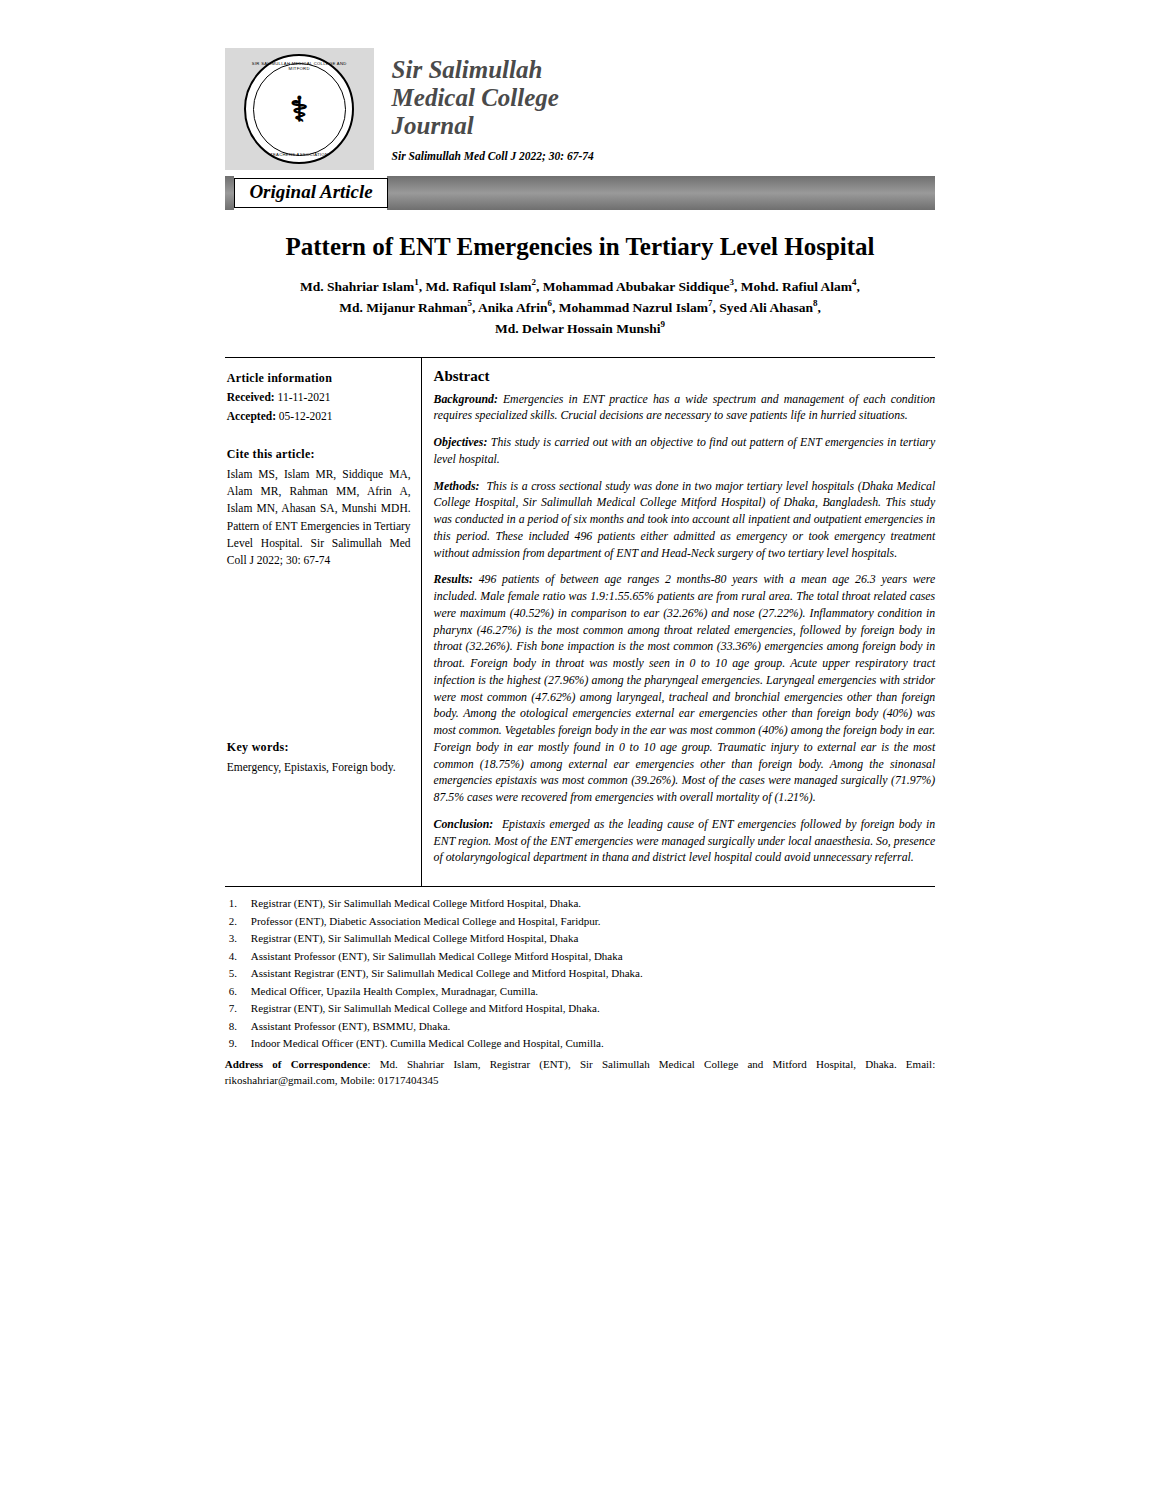SIR SALIMULLAH MEDICAL COLLEGE AND MITFORD
⚕
TEACHERS ASSOCIATION
Sir Salimullah
Medical College
Journal
Sir Salimullah Med Coll J 2022; 30: 67-74
Original Article
Pattern of ENT Emergencies in Tertiary Level Hospital
Md. Shahriar Islam1, Md. Rafiqul Islam2, Mohammad Abubakar Siddique3, Mohd. Rafiul Alam4,
Md. Mijanur Rahman5, Anika Afrin6, Mohammad Nazrul Islam7, Syed Ali Ahasan8,
Md. Delwar Hossain Munshi9
Article information
Received: 11-11-2021
Accepted: 05-12-2021
Cite this article:
Islam MS, Islam MR, Siddique MA, Alam MR, Rahman MM, Afrin A, Islam MN, Ahasan SA, Munshi MDH. Pattern of ENT Emergencies in Tertiary Level Hospital. Sir Salimullah Med Coll J 2022; 30: 67-74
Key words:
Emergency, Epistaxis, Foreign body.
Abstract
Background: Emergencies in ENT practice has a wide spectrum and management of each condition requires specialized skills. Crucial decisions are necessary to save patients life in hurried situations.
Objectives: This study is carried out with an objective to find out pattern of ENT emergencies in tertiary level hospital.
Methods: This is a cross sectional study was done in two major tertiary level hospitals (Dhaka Medical College Hospital, Sir Salimullah Medical College Mitford Hospital) of Dhaka, Bangladesh. This study was conducted in a period of six months and took into account all inpatient and outpatient emergencies in this period. These included 496 patients either admitted as emergency or took emergency treatment without admission from department of ENT and Head-Neck surgery of two tertiary level hospitals.
Results: 496 patients of between age ranges 2 months-80 years with a mean age 26.3 years were included. Male female ratio was 1.9:1.55.65% patients are from rural area. The total throat related cases were maximum (40.52%) in comparison to ear (32.26%) and nose (27.22%). Inflammatory condition in pharynx (46.27%) is the most common among throat related emergencies, followed by foreign body in throat (32.26%). Fish bone impaction is the most common (33.36%) emergencies among foreign body in throat. Foreign body in throat was mostly seen in 0 to 10 age group. Acute upper respiratory tract infection is the highest (27.96%) among the pharyngeal emergencies. Laryngeal emergencies with stridor were most common (47.62%) among laryngeal, tracheal and bronchial emergencies other than foreign body. Among the otological emergencies external ear emergencies other than foreign body (40%) was most common. Vegetables foreign body in the ear was most common (40%) among the foreign body in ear. Foreign body in ear mostly found in 0 to 10 age group. Traumatic injury to external ear is the most common (18.75%) among external ear emergencies other than foreign body. Among the sinonasal emergencies epistaxis was most common (39.26%). Most of the cases were managed surgically (71.97%) 87.5% cases were recovered from emergencies with overall mortality of (1.21%).
Conclusion: Epistaxis emerged as the leading cause of ENT emergencies followed by foreign body in ENT region. Most of the ENT emergencies were managed surgically under local anaesthesia. So, presence of otolaryngological department in thana and district level hospital could avoid unnecessary referral.
Registrar (ENT), Sir Salimullah Medical College Mitford Hospital, Dhaka.
Professor (ENT), Diabetic Association Medical College and Hospital, Faridpur.
Registrar (ENT), Sir Salimullah Medical College Mitford Hospital, Dhaka
Assistant Professor (ENT), Sir Salimullah Medical College Mitford Hospital, Dhaka
Assistant Registrar (ENT), Sir Salimullah Medical College and Mitford Hospital, Dhaka.
Medical Officer, Upazila Health Complex, Muradnagar, Cumilla.
Registrar (ENT), Sir Salimullah Medical College and Mitford Hospital, Dhaka.
Assistant Professor (ENT), BSMMU, Dhaka.
Indoor Medical Officer (ENT). Cumilla Medical College and Hospital, Cumilla.
Address of Correspondence: Md. Shahriar Islam, Registrar (ENT), Sir Salimullah Medical College and Mitford Hospital, Dhaka. Email: rikoshahriar@gmail.com, Mobile: 01717404345